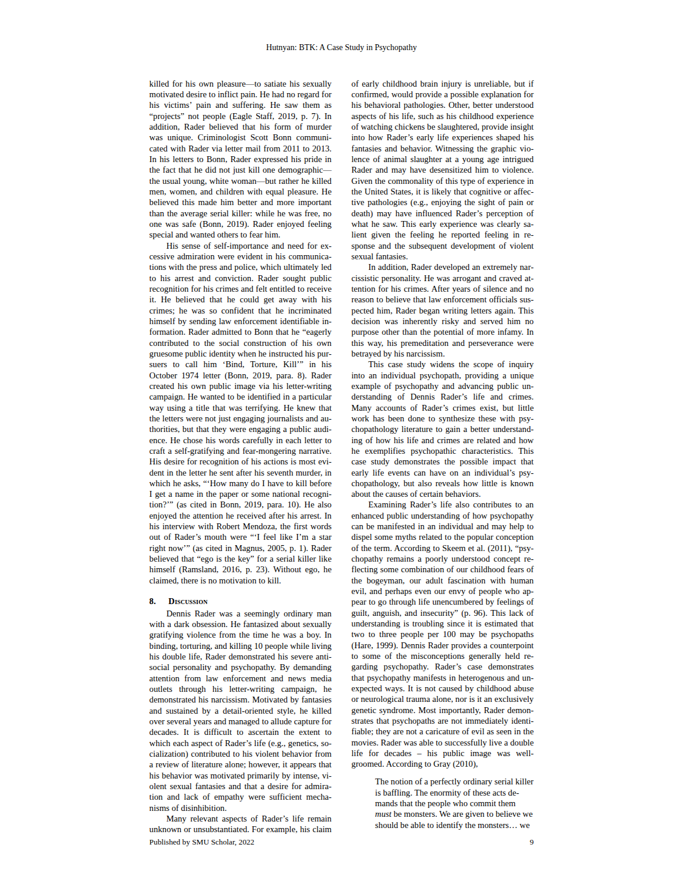Hutnyan: BTK: A Case Study in Psychopathy
killed for his own pleasure—to satiate his sexually motivated desire to inflict pain. He had no regard for his victims’ pain and suffering. He saw them as “projects” not people (Eagle Staff, 2019, p. 7). In addition, Rader believed that his form of murder was unique. Criminologist Scott Bonn communicated with Rader via letter mail from 2011 to 2013. In his letters to Bonn, Rader expressed his pride in the fact that he did not just kill one demographic—the usual young, white woman—but rather he killed men, women, and children with equal pleasure. He believed this made him better and more important than the average serial killer: while he was free, no one was safe (Bonn, 2019). Rader enjoyed feeling special and wanted others to fear him.
His sense of self-importance and need for excessive admiration were evident in his communications with the press and police, which ultimately led to his arrest and conviction. Rader sought public recognition for his crimes and felt entitled to receive it. He believed that he could get away with his crimes; he was so confident that he incriminated himself by sending law enforcement identifiable information. Rader admitted to Bonn that he “eagerly contributed to the social construction of his own gruesome public identity when he instructed his pursuers to call him ‘Bind, Torture, Kill’” in his October 1974 letter (Bonn, 2019, para. 8). Rader created his own public image via his letter-writing campaign. He wanted to be identified in a particular way using a title that was terrifying. He knew that the letters were not just engaging journalists and authorities, but that they were engaging a public audience. He chose his words carefully in each letter to craft a self-gratifying and fear-mongering narrative. His desire for recognition of his actions is most evident in the letter he sent after his seventh murder, in which he asks, “‘How many do I have to kill before I get a name in the paper or some national recognition?’” (as cited in Bonn, 2019, para. 10). He also enjoyed the attention he received after his arrest. In his interview with Robert Mendoza, the first words out of Rader’s mouth were “‘I feel like I’m a star right now’” (as cited in Magnus, 2005, p. 1). Rader believed that “ego is the key” for a serial killer like himself (Ramsland, 2016, p. 23). Without ego, he claimed, there is no motivation to kill.
8. Discussion
Dennis Rader was a seemingly ordinary man with a dark obsession. He fantasized about sexually gratifying violence from the time he was a boy. In binding, torturing, and killing 10 people while living his double life, Rader demonstrated his severe antisocial personality and psychopathy. By demanding attention from law enforcement and news media outlets through his letter-writing campaign, he demonstrated his narcissism. Motivated by fantasies and sustained by a detail-oriented style, he killed over several years and managed to allude capture for decades. It is difficult to ascertain the extent to which each aspect of Rader’s life (e.g., genetics, socialization) contributed to his violent behavior from a review of literature alone; however, it appears that his behavior was motivated primarily by intense, violent sexual fantasies and that a desire for admiration and lack of empathy were sufficient mechanisms of disinhibition.
Many relevant aspects of Rader’s life remain unknown or unsubstantiated. For example, his claim of early childhood brain injury is unreliable, but if confirmed, would provide a possible explanation for his behavioral pathologies. Other, better understood aspects of his life, such as his childhood experience of watching chickens be slaughtered, provide insight into how Rader’s early life experiences shaped his fantasies and behavior. Witnessing the graphic violence of animal slaughter at a young age intrigued Rader and may have desensitized him to violence. Given the commonality of this type of experience in the United States, it is likely that cognitive or affective pathologies (e.g., enjoying the sight of pain or death) may have influenced Rader’s perception of what he saw. This early experience was clearly salient given the feeling he reported feeling in response and the subsequent development of violent sexual fantasies.
In addition, Rader developed an extremely narcissistic personality. He was arrogant and craved attention for his crimes. After years of silence and no reason to believe that law enforcement officials suspected him, Rader began writing letters again. This decision was inherently risky and served him no purpose other than the potential of more infamy. In this way, his premeditation and perseverance were betrayed by his narcissism.
This case study widens the scope of inquiry into an individual psychopath, providing a unique example of psychopathy and advancing public understanding of Dennis Rader’s life and crimes. Many accounts of Rader’s crimes exist, but little work has been done to synthesize these with psychopathology literature to gain a better understanding of how his life and crimes are related and how he exemplifies psychopathic characteristics. This case study demonstrates the possible impact that early life events can have on an individual’s psychopathology, but also reveals how little is known about the causes of certain behaviors.
Examining Rader’s life also contributes to an enhanced public understanding of how psychopathy can be manifested in an individual and may help to dispel some myths related to the popular conception of the term. According to Skeem et al. (2011), “psychopathy remains a poorly understood concept reflecting some combination of our childhood fears of the bogeyman, our adult fascination with human evil, and perhaps even our envy of people who appear to go through life unencumbered by feelings of guilt, anguish, and insecurity” (p. 96). This lack of understanding is troubling since it is estimated that two to three people per 100 may be psychopaths (Hare, 1999). Dennis Rader provides a counterpoint to some of the misconceptions generally held regarding psychopathy. Rader’s case demonstrates that psychopathy manifests in heterogenous and unexpected ways. It is not caused by childhood abuse or neurological trauma alone, nor is it an exclusively genetic syndrome. Most importantly, Rader demonstrates that psychopaths are not immediately identifiable; they are not a caricature of evil as seen in the movies. Rader was able to successfully live a double life for decades – his public image was well-groomed. According to Gray (2010),
The notion of a perfectly ordinary serial killer is baffling. The enormity of these acts demands that the people who commit them must be monsters. We are given to believe we should be able to identify the monsters… we
Published by SMU Scholar, 2022 9